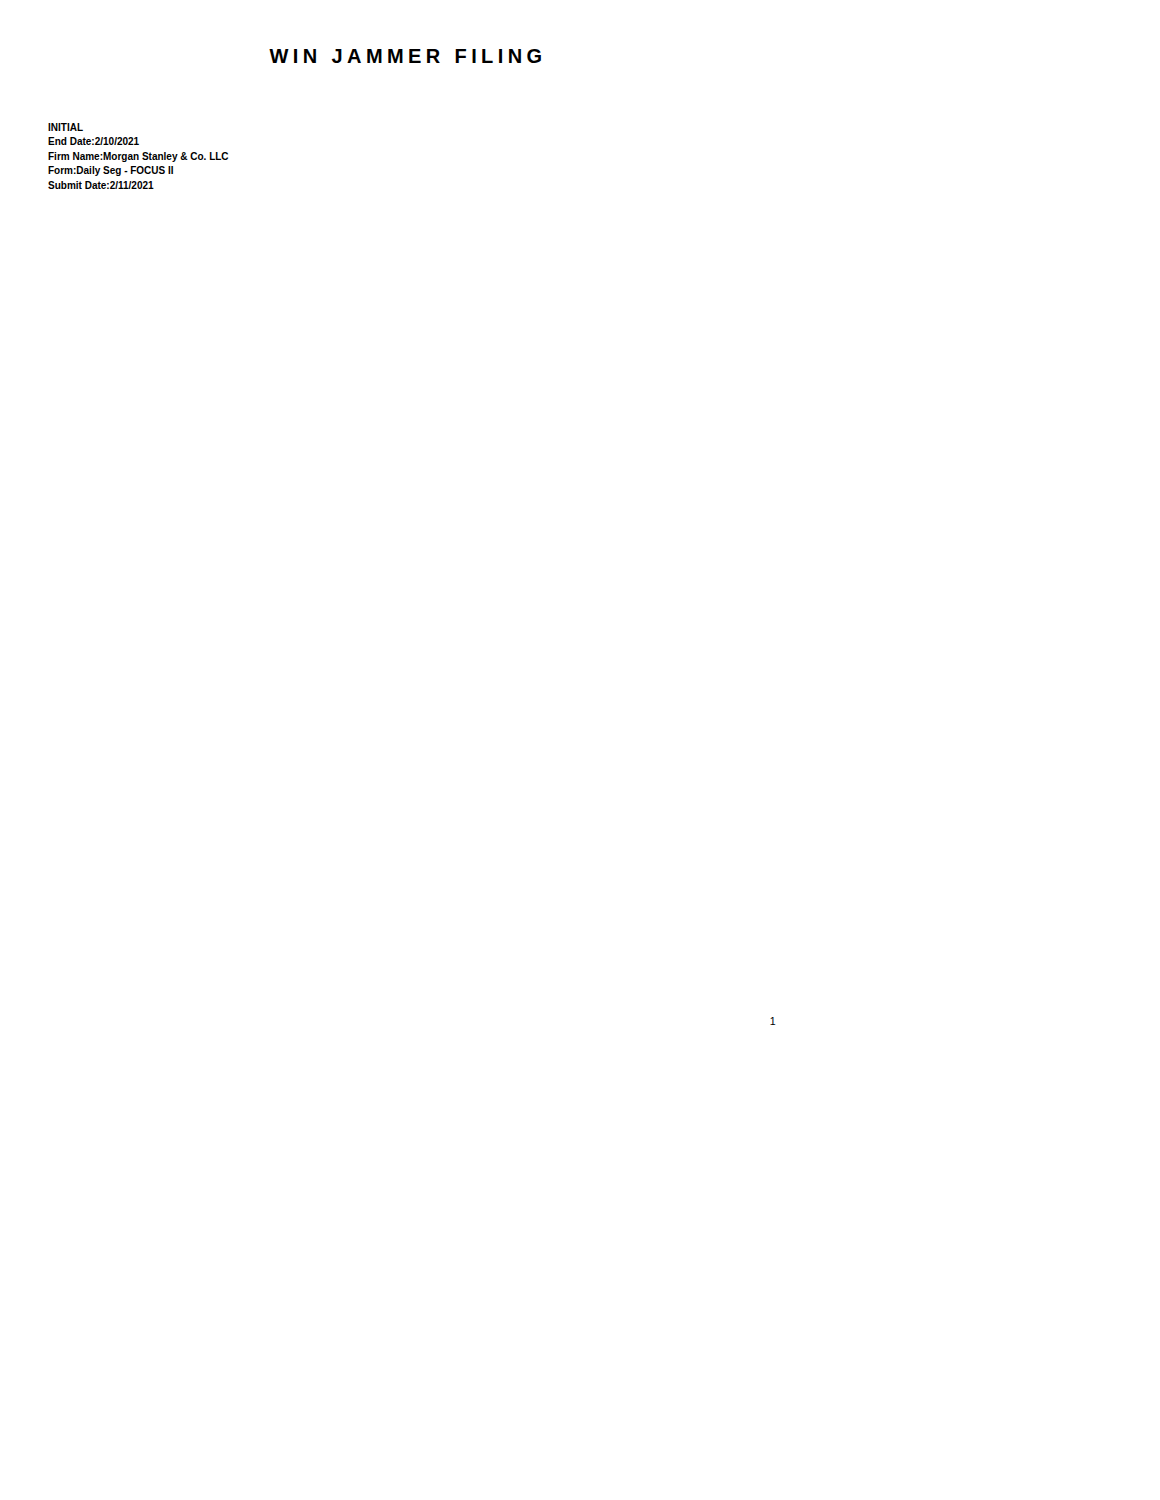WIN JAMMER FILING
INITIAL
End Date:2/10/2021
Firm Name:Morgan Stanley & Co. LLC
Form:Daily Seg - FOCUS II
Submit Date:2/11/2021
1